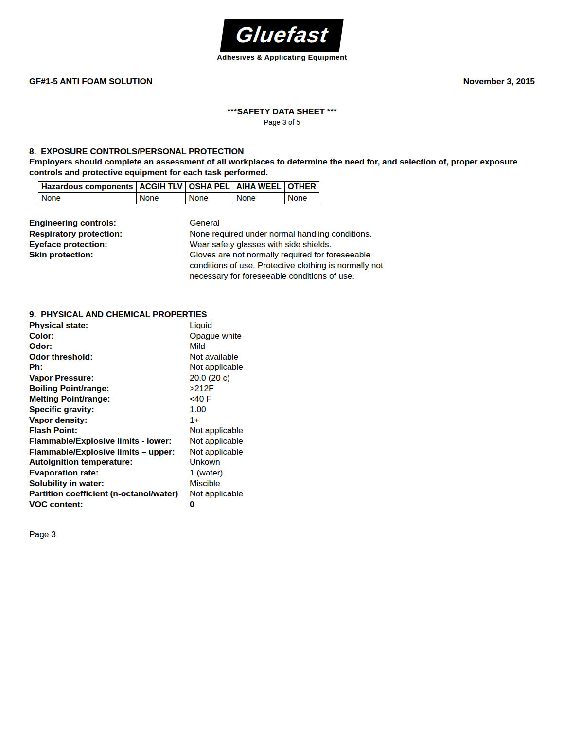Gluefast
Adhesives & Applicating Equipment
GF#1-5 ANTI FOAM SOLUTION November 3, 2015
***SAFETY DATA SHEET ***
Page 3 of 5
8. EXPOSURE CONTROLS/PERSONAL PROTECTION
Employers should complete an assessment of all workplaces to determine the need for, and selection of, proper exposure controls and protective equipment for each task performed.
| Hazardous components | ACGIH TLV | OSHA PEL | AIHA WEEL | OTHER |
| --- | --- | --- | --- | --- |
| None | None | None | None | None |
Engineering controls:
General
Respiratory protection:
None required under normal handling conditions.
Eyeface protection:
Wear safety glasses with side shields.
Skin protection:
Gloves are not normally required for foreseeable conditions of use. Protective clothing is normally not necessary for foreseeable conditions of use.
9. PHYSICAL AND CHEMICAL PROPERTIES
Physical state:
Liquid
Color:
Opague white
Odor:
Mild
Odor threshold:
Not available
Ph:
Not applicable
Vapor Pressure:
20.0 (20 c)
Boiling Point/range:
>212F
Melting Point/range:
<40 F
Specific gravity:
1.00
Vapor density:
1+
Flash Point:
Not applicable
Flammable/Explosive limits - lower:
Not applicable
Flammable/Explosive limits – upper:
Not applicable
Autoignition temperature:
Unkown
Evaporation rate:
1 (water)
Solubility in water:
Miscible
Partition coefficient (n-octanol/water)
Not applicable
VOC content:
0
Page 3